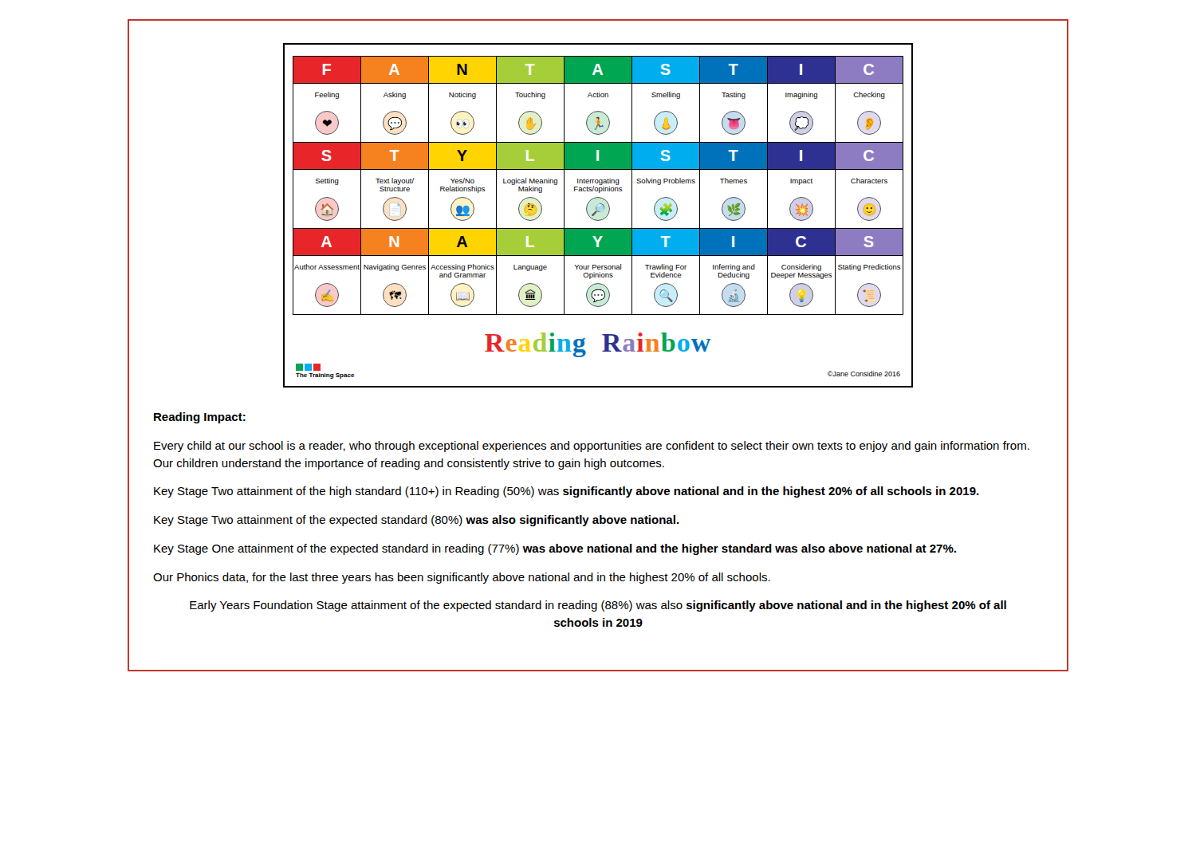| F | A | N | T | A | S | T | I | C |
| Feeling ❤ | Asking 💬 | Noticing 👀 | Touching ✋ | Action 🏃 | Smelling 👃 | Tasting 👅 | Imagining 💭 | Checking 👂 |
| S | T | Y | L | I | S | T | I | C |
| Setting 🏠 | Text layout/ Structure 📄 | Yes/No Relationships 👥 | Logical Meaning Making 🤔 | Interrogating Facts/opinions 🔎 | Solving Problems 🧩 | Themes 🌿 | Impact 💥 | Characters 🙂 |
| A | N | A | L | Y | T | I | C | S |
| Author Assessment ✍ | Navigating Genres 🗺 | Accessing Phonics and Grammar 📖 | Language 🏛 | Your Personal Opinions 💬 | Trawling For Evidence 🔍 | Inferring and Deducing 🔬 | Considering Deeper Messages 💡 | Stating Predictions 📜 |
Reading Rainbow
The Training Space
©Jane Considine 2016
Reading Impact:
Every child at our school is a reader, who through exceptional experiences and opportunities are confident to select their own texts to enjoy and gain information from. Our children understand the importance of reading and consistently strive to gain high outcomes.
Key Stage Two attainment of the high standard (110+) in Reading (50%) was significantly above national and in the highest 20% of all schools in 2019.
Key Stage Two attainment of the expected standard (80%) was also significantly above national.
Key Stage One attainment of the expected standard in reading (77%) was above national and the higher standard was also above national at 27%.
Our Phonics data, for the last three years has been significantly above national and in the highest 20% of all schools.
Early Years Foundation Stage attainment of the expected standard in reading (88%) was also significantly above national and in the highest 20% of all schools in 2019